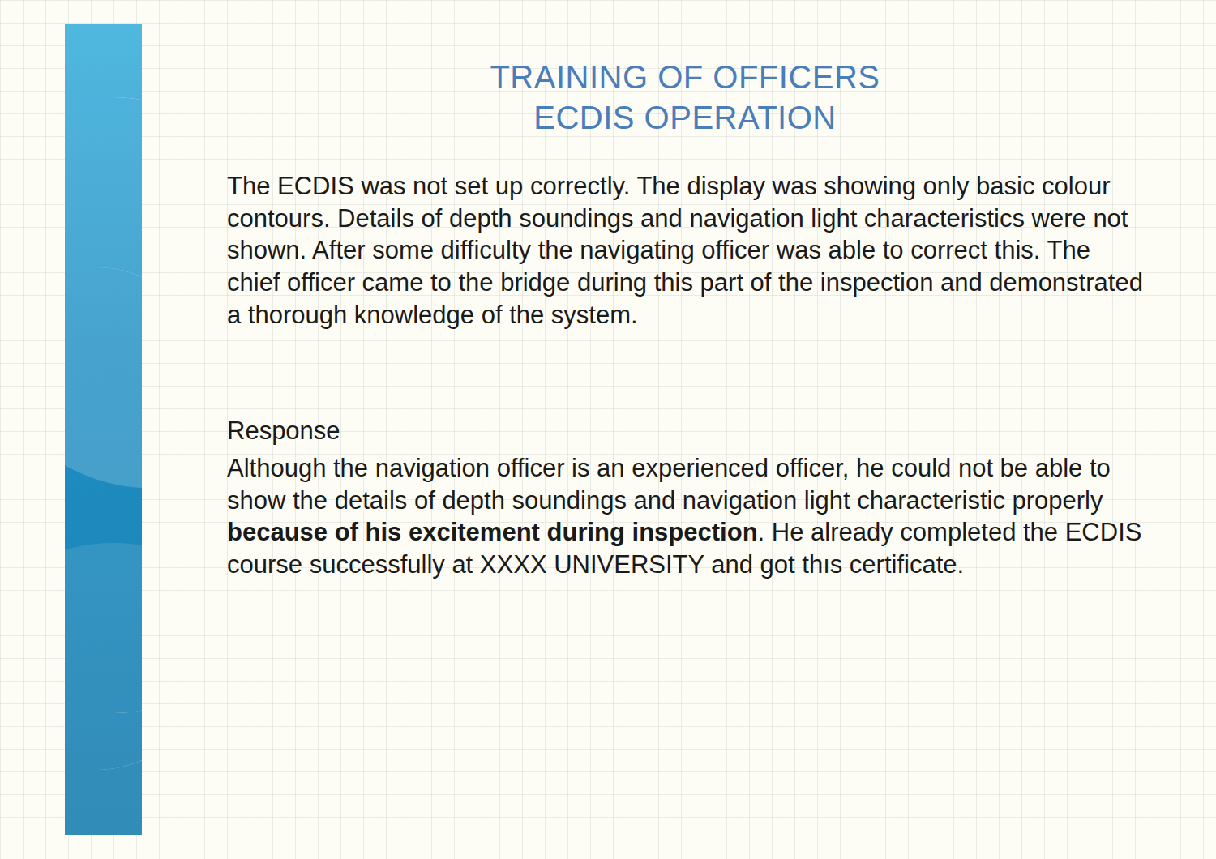TRAINING OF OFFICERSECDIS OPERATION
The ECDIS was not set up correctly. The display was showing only basic colour contours. Details of depth soundings and navigation light characteristics were not shown. After some difficulty the navigating officer was able to correct this. The chief officer came to the bridge during this part of the inspection and demonstrated a thorough knowledge of the system.
Response
Although the navigation officer is an experienced officer, he could not be able to show the details of depth soundings and navigation light characteristic properly because of his excitement during inspection. He already completed the ECDIS course successfully at XXXX UNIVERSITY and got thıs certificate.